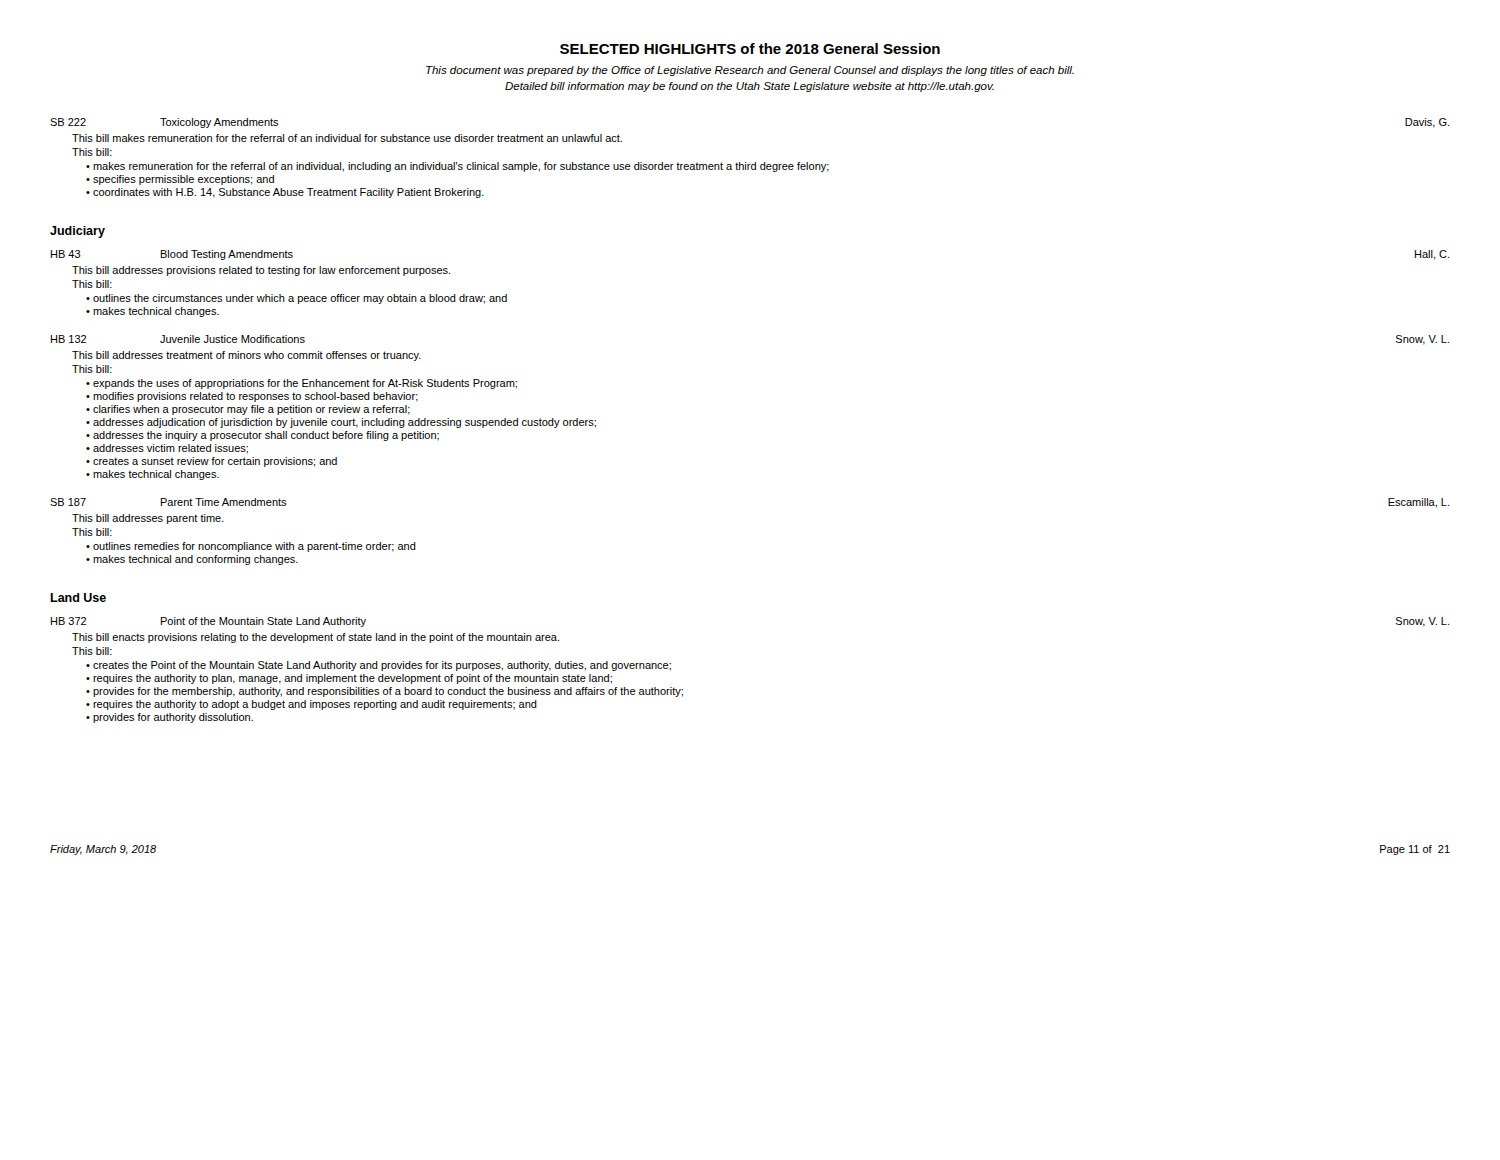SELECTED HIGHLIGHTS of the 2018 General Session
This document was prepared by the Office of Legislative Research and General Counsel and displays the long titles of each bill.
Detailed bill information may be found on the Utah State Legislature website at http://le.utah.gov.
SB 222 Toxicology Amendments Davis, G.
This bill makes remuneration for the referral of an individual for substance use disorder treatment an unlawful act.
This bill:
makes remuneration for the referral of an individual, including an individual's clinical sample, for substance use disorder treatment a third degree felony;
specifies permissible exceptions; and
coordinates with H.B. 14, Substance Abuse Treatment Facility Patient Brokering.
Judiciary
HB 43 Blood Testing Amendments Hall, C.
This bill addresses provisions related to testing for law enforcement purposes.
This bill:
outlines the circumstances under which a peace officer may obtain a blood draw; and
makes technical changes.
HB 132 Juvenile Justice Modifications Snow, V. L.
This bill addresses treatment of minors who commit offenses or truancy.
This bill:
expands the uses of appropriations for the Enhancement for At-Risk Students Program;
modifies provisions related to responses to school-based behavior;
clarifies when a prosecutor may file a petition or review a referral;
addresses adjudication of jurisdiction by juvenile court, including addressing suspended custody orders;
addresses the inquiry a prosecutor shall conduct before filing a petition;
addresses victim related issues;
creates a sunset review for certain provisions; and
makes technical changes.
SB 187 Parent Time Amendments Escamilla, L.
This bill addresses parent time.
This bill:
outlines remedies for noncompliance with a parent-time order; and
makes technical and conforming changes.
Land Use
HB 372 Point of the Mountain State Land Authority Snow, V. L.
This bill enacts provisions relating to the development of state land in the point of the mountain area.
This bill:
creates the Point of the Mountain State Land Authority and provides for its purposes, authority, duties, and governance;
requires the authority to plan, manage, and implement the development of point of the mountain state land;
provides for the membership, authority, and responsibilities of a board to conduct the business and affairs of the authority;
requires the authority to adopt a budget and imposes reporting and audit requirements; and
provides for authority dissolution.
Friday, March 9, 2018 Page 11 of 21